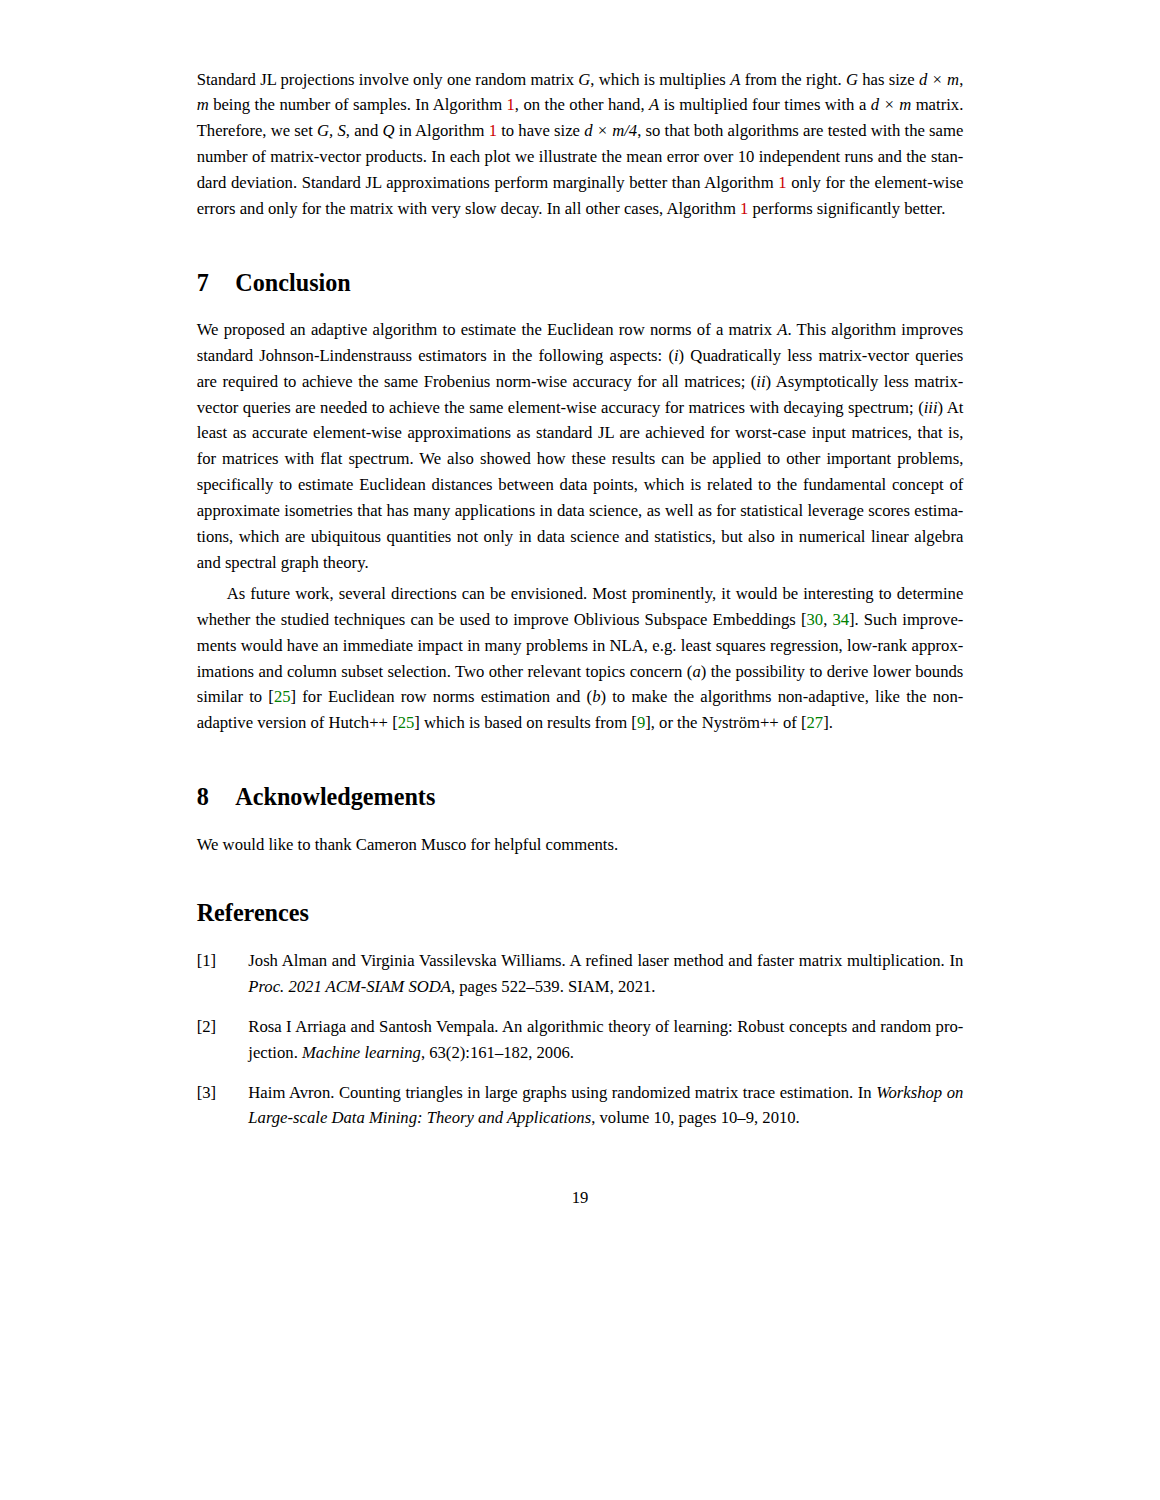Standard JL projections involve only one random matrix G, which is multiplies A from the right. G has size d × m, m being the number of samples. In Algorithm 1, on the other hand, A is multiplied four times with a d × m matrix. Therefore, we set G, S, and Q in Algorithm 1 to have size d × m/4, so that both algorithms are tested with the same number of matrix-vector products. In each plot we illustrate the mean error over 10 independent runs and the standard deviation. Standard JL approximations perform marginally better than Algorithm 1 only for the element-wise errors and only for the matrix with very slow decay. In all other cases, Algorithm 1 performs significantly better.
7 Conclusion
We proposed an adaptive algorithm to estimate the Euclidean row norms of a matrix A. This algorithm improves standard Johnson-Lindenstrauss estimators in the following aspects: (i) Quadratically less matrix-vector queries are required to achieve the same Frobenius norm-wise accuracy for all matrices; (ii) Asymptotically less matrix-vector queries are needed to achieve the same element-wise accuracy for matrices with decaying spectrum; (iii) At least as accurate element-wise approximations as standard JL are achieved for worst-case input matrices, that is, for matrices with flat spectrum. We also showed how these results can be applied to other important problems, specifically to estimate Euclidean distances between data points, which is related to the fundamental concept of approximate isometries that has many applications in data science, as well as for statistical leverage scores estimations, which are ubiquitous quantities not only in data science and statistics, but also in numerical linear algebra and spectral graph theory.
As future work, several directions can be envisioned. Most prominently, it would be interesting to determine whether the studied techniques can be used to improve Oblivious Subspace Embeddings [30, 34]. Such improvements would have an immediate impact in many problems in NLA, e.g. least squares regression, low-rank approximations and column subset selection. Two other relevant topics concern (a) the possibility to derive lower bounds similar to [25] for Euclidean row norms estimation and (b) to make the algorithms non-adaptive, like the non-adaptive version of Hutch++ [25] which is based on results from [9], or the Nyström++ of [27].
8 Acknowledgements
We would like to thank Cameron Musco for helpful comments.
References
[1] Josh Alman and Virginia Vassilevska Williams. A refined laser method and faster matrix multiplication. In Proc. 2021 ACM-SIAM SODA, pages 522–539. SIAM, 2021.
[2] Rosa I Arriaga and Santosh Vempala. An algorithmic theory of learning: Robust concepts and random projection. Machine learning, 63(2):161–182, 2006.
[3] Haim Avron. Counting triangles in large graphs using randomized matrix trace estimation. In Workshop on Large-scale Data Mining: Theory and Applications, volume 10, pages 10–9, 2010.
19